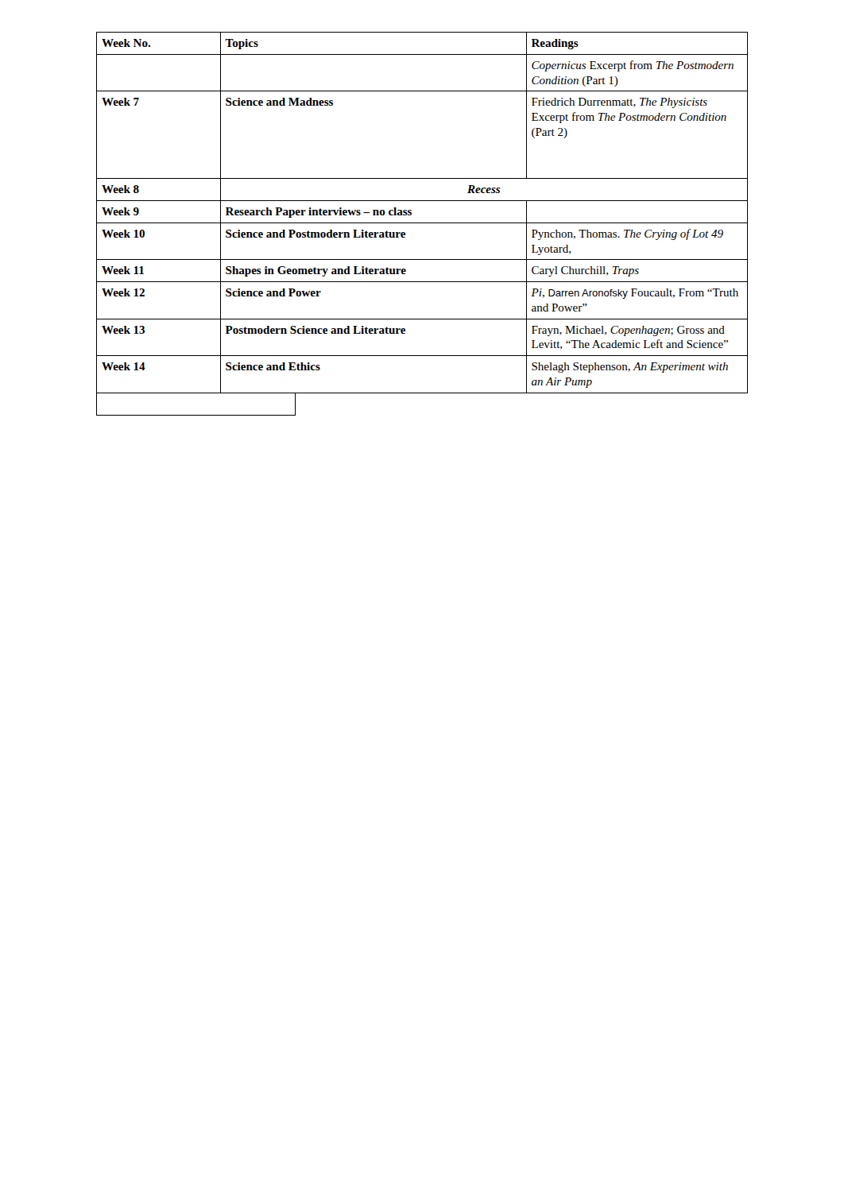| Week No. | Topics | Readings |
| --- | --- | --- |
| | | Copernicus Excerpt from The Postmodern Condition (Part 1) |
| Week 7 | Science and Madness | Friedrich Durrenmatt, The Physicists Excerpt from The Postmodern Condition (Part 2) |
| Week 8 | Recess |
| Week 9 | Research Paper interviews – no class | |
| Week 10 | Science and Postmodern Literature | Pynchon, Thomas. The Crying of Lot 49 Lyotard, |
| Week 11 | Shapes in Geometry and Literature | Caryl Churchill, Traps |
| Week 12 | Science and Power | Pi , Darren Aronofsky Foucault, From “Truth and Power” |
| Week 13 | Postmodern Science and Literature | Frayn, Michael, Copenhagen ; Gross and Levitt, “The Academic Left and Science” |
| Week 14 | Science and Ethics | Shelagh Stephenson, An Experiment with an Air Pump |